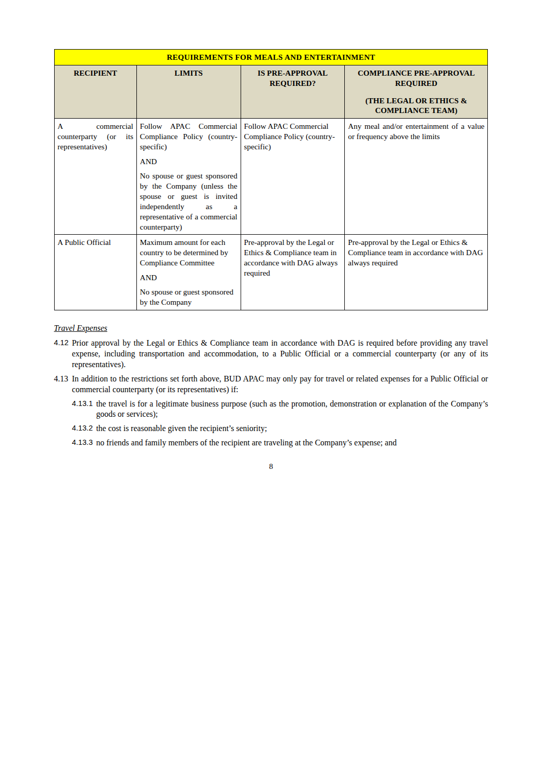| REQUIREMENTS FOR MEALS AND ENTERTAINMENT |
| --- |
| RECIPIENT | LIMITS | IS PRE-APPROVAL REQUIRED? | COMPLIANCE PRE-APPROVAL REQUIRED (THE LEGAL OR ETHICS & COMPLIANCE TEAM) |
| A commercial counterparty (or its representatives) | Follow APAC Commercial Compliance Policy (country-specific) AND No spouse or guest sponsored by the Company (unless the spouse or guest is invited independently as a representative of a commercial counterparty) | Follow APAC Commercial Compliance Policy (country-specific) | Any meal and/or entertainment of a value or frequency above the limits |
| A Public Official | Maximum amount for each country to be determined by Compliance Committee AND No spouse or guest sponsored by the Company | Pre-approval by the Legal or Ethics & Compliance team in accordance with DAG always required | Pre-approval by the Legal or Ethics & Compliance team in accordance with DAG always required |
Travel Expenses
4.12 Prior approval by the Legal or Ethics & Compliance team in accordance with DAG is required before providing any travel expense, including transportation and accommodation, to a Public Official or a commercial counterparty (or any of its representatives).
4.13 In addition to the restrictions set forth above, BUD APAC may only pay for travel or related expenses for a Public Official or commercial counterparty (or its representatives) if:
4.13.1 the travel is for a legitimate business purpose (such as the promotion, demonstration or explanation of the Company’s goods or services);
4.13.2 the cost is reasonable given the recipient’s seniority;
4.13.3 no friends and family members of the recipient are traveling at the Company’s expense; and
8